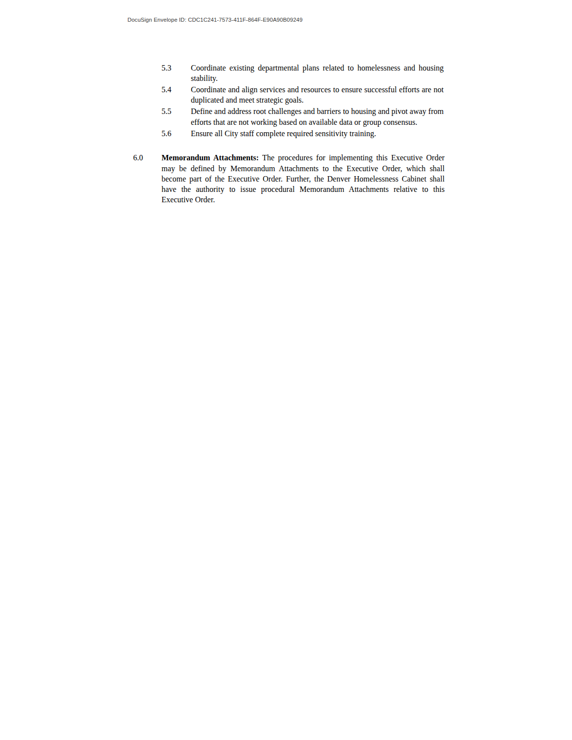DocuSign Envelope ID: CDC1C241-7573-411F-864F-E90A90B09249
5.3 Coordinate existing departmental plans related to homelessness and housing stability.
5.4 Coordinate and align services and resources to ensure successful efforts are not duplicated and meet strategic goals.
5.5 Define and address root challenges and barriers to housing and pivot away from efforts that are not working based on available data or group consensus.
5.6 Ensure all City staff complete required sensitivity training.
6.0 Memorandum Attachments: The procedures for implementing this Executive Order may be defined by Memorandum Attachments to the Executive Order, which shall become part of the Executive Order. Further, the Denver Homelessness Cabinet shall have the authority to issue procedural Memorandum Attachments relative to this Executive Order.